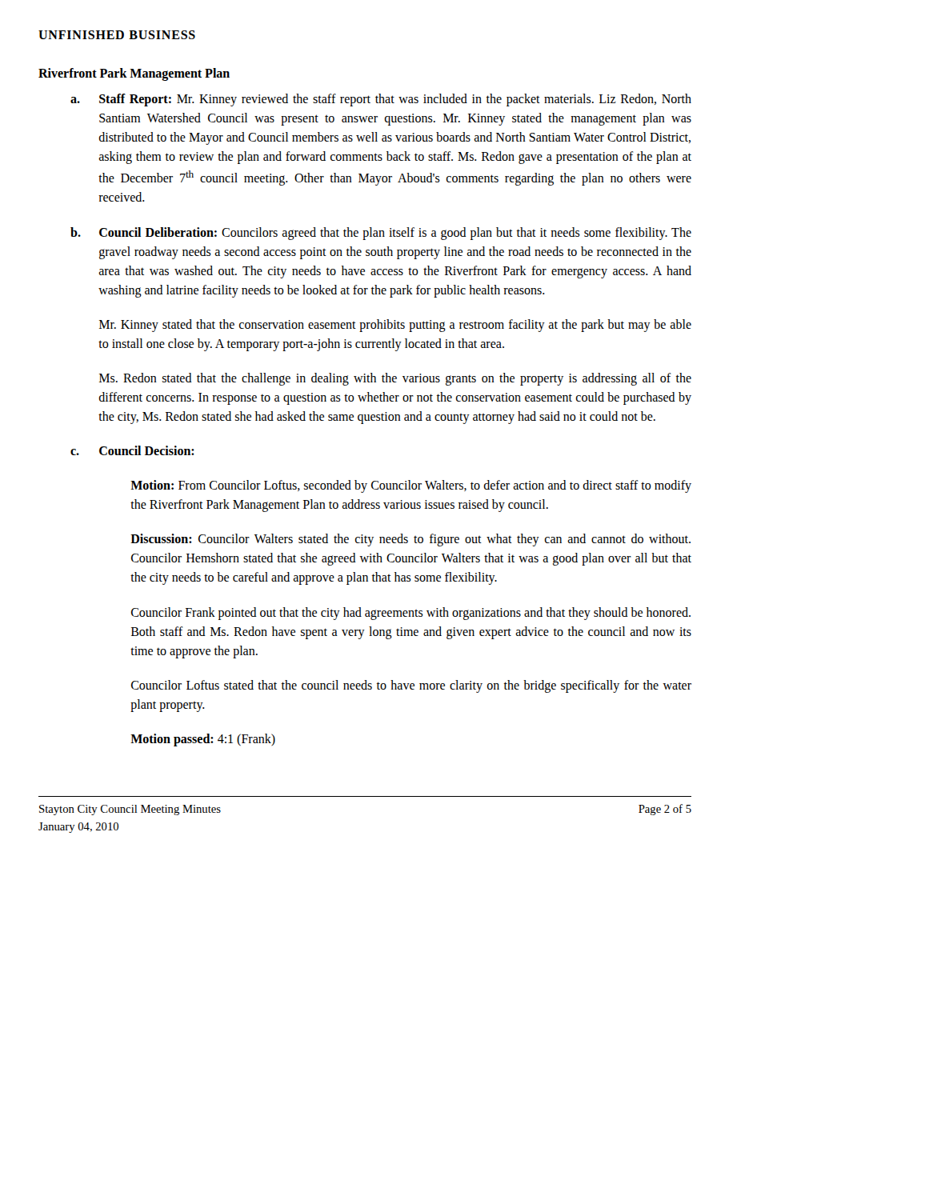UNFINISHED BUSINESS
Riverfront Park Management Plan
a.
Staff Report: Mr. Kinney reviewed the staff report that was included in the packet materials. Liz Redon, North Santiam Watershed Council was present to answer questions. Mr. Kinney stated the management plan was distributed to the Mayor and Council members as well as various boards and North Santiam Water Control District, asking them to review the plan and forward comments back to staff. Ms. Redon gave a presentation of the plan at the December 7th council meeting. Other than Mayor Aboud's comments regarding the plan no others were received.
b.
Council Deliberation: Councilors agreed that the plan itself is a good plan but that it needs some flexibility. The gravel roadway needs a second access point on the south property line and the road needs to be reconnected in the area that was washed out. The city needs to have access to the Riverfront Park for emergency access. A hand washing and latrine facility needs to be looked at for the park for public health reasons.
Mr. Kinney stated that the conservation easement prohibits putting a restroom facility at the park but may be able to install one close by. A temporary port-a-john is currently located in that area.
Ms. Redon stated that the challenge in dealing with the various grants on the property is addressing all of the different concerns. In response to a question as to whether or not the conservation easement could be purchased by the city, Ms. Redon stated she had asked the same question and a county attorney had said no it could not be.
c.
Council Decision:
Motion: From Councilor Loftus, seconded by Councilor Walters, to defer action and to direct staff to modify the Riverfront Park Management Plan to address various issues raised by council.
Discussion: Councilor Walters stated the city needs to figure out what they can and cannot do without. Councilor Hemshorn stated that she agreed with Councilor Walters that it was a good plan over all but that the city needs to be careful and approve a plan that has some flexibility.
Councilor Frank pointed out that the city had agreements with organizations and that they should be honored. Both staff and Ms. Redon have spent a very long time and given expert advice to the council and now its time to approve the plan.
Councilor Loftus stated that the council needs to have more clarity on the bridge specifically for the water plant property.
Motion passed: 4:1 (Frank)
Stayton City Council Meeting Minutes
January 04, 2010
Page 2 of 5